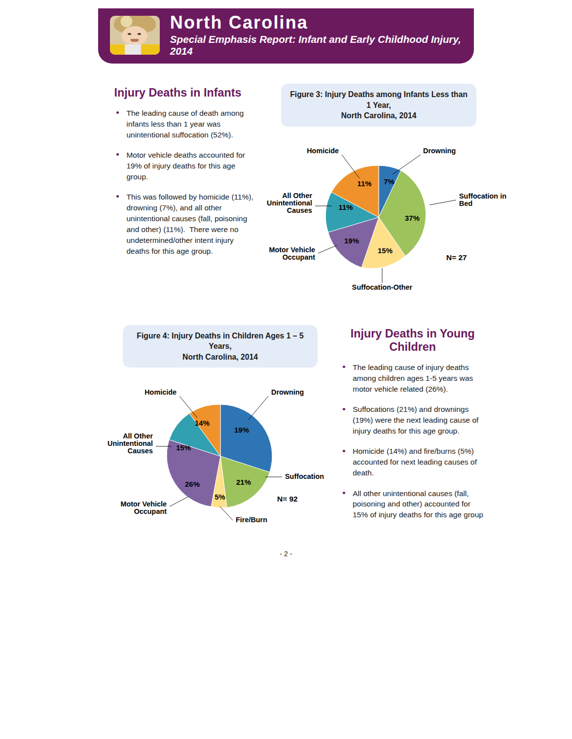North Carolina
Special Emphasis Report: Infant and Early Childhood Injury, 2014
Injury Deaths in Infants
The leading cause of death among infants less than 1 year was unintentional suffocation (52%).
Motor vehicle deaths accounted for 19% of injury deaths for this age group.
This was followed by homicide (11%), drowning (7%), and all other unintentional causes (fall, poisoning and other) (11%). There were no undetermined/other intent injury deaths for this age group.
Figure 3: Injury Deaths among Infants Less than 1 Year,
North Carolina, 2014
7% 37% 15% 19% 11% 11% Drowning Suffocation in Bed Suffocation-Other Motor Vehicle Occupant All Other Unintentional Causes Homicide N= 27
Figure 4: Injury Deaths in Children Ages 1 – 5 Years,
North Carolina, 2014
19% 21% 5% 26% 15% 14% Drowning Suffocation Fire/Burn Motor Vehicle Occupant All Other Unintentional Causes Homicide N= 92
Injury Deaths in Young Children
The leading cause of injury deaths among children ages 1-5 years was motor vehicle related (26%).
Suffocations (21%) and drownings (19%) were the next leading cause of injury deaths for this age group.
Homicide (14%) and fire/burns (5%) accounted for next leading causes of death.
All other unintentional causes (fall, poisoning and other) accounted for 15% of injury deaths for this age group
- 2 -